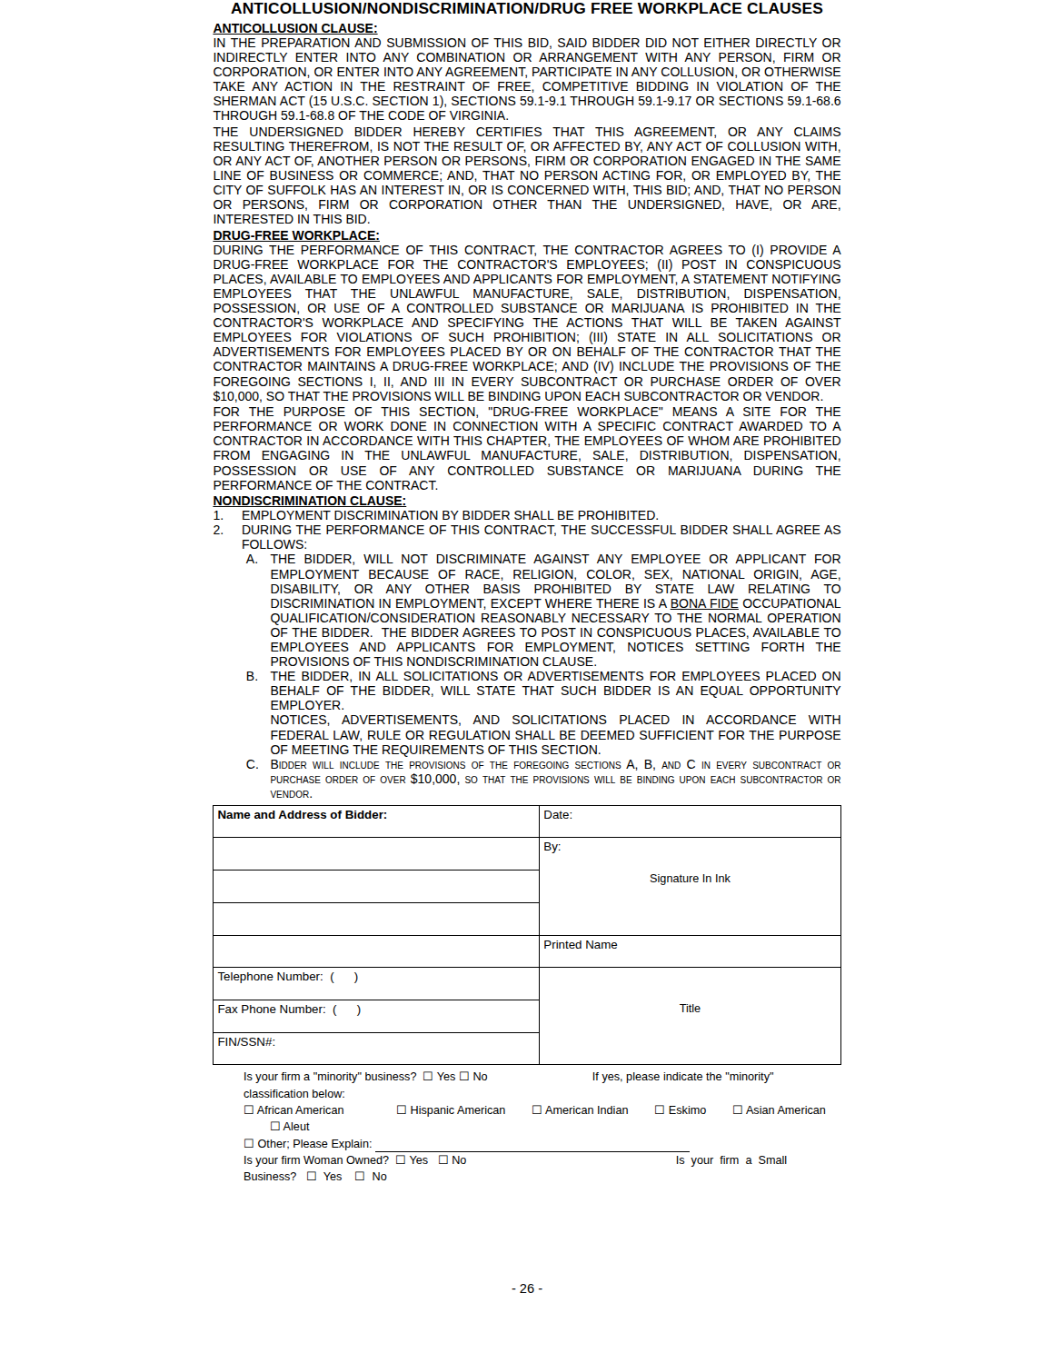ANTICOLLUSION/NONDISCRIMINATION/DRUG FREE WORKPLACE CLAUSES
ANTICOLLUSION CLAUSE:
IN THE PREPARATION AND SUBMISSION OF THIS BID, SAID BIDDER DID NOT EITHER DIRECTLY OR INDIRECTLY ENTER INTO ANY COMBINATION OR ARRANGEMENT WITH ANY PERSON, FIRM OR CORPORATION, OR ENTER INTO ANY AGREEMENT, PARTICIPATE IN ANY COLLUSION, OR OTHERWISE TAKE ANY ACTION IN THE RESTRAINT OF FREE, COMPETITIVE BIDDING IN VIOLATION OF THE SHERMAN ACT (15 U.S.C. SECTION 1), SECTIONS 59.1-9.1 THROUGH 59.1-9.17 OR SECTIONS 59.1-68.6 THROUGH 59.1-68.8 OF THE CODE OF VIRGINIA.
THE UNDERSIGNED BIDDER HEREBY CERTIFIES THAT THIS AGREEMENT, OR ANY CLAIMS RESULTING THEREFROM, IS NOT THE RESULT OF, OR AFFECTED BY, ANY ACT OF COLLUSION WITH, OR ANY ACT OF, ANOTHER PERSON OR PERSONS, FIRM OR CORPORATION ENGAGED IN THE SAME LINE OF BUSINESS OR COMMERCE; AND, THAT NO PERSON ACTING FOR, OR EMPLOYED BY, THE CITY OF SUFFOLK HAS AN INTEREST IN, OR IS CONCERNED WITH, THIS BID; AND, THAT NO PERSON OR PERSONS, FIRM OR CORPORATION OTHER THAN THE UNDERSIGNED, HAVE, OR ARE, INTERESTED IN THIS BID.
DRUG-FREE WORKPLACE:
DURING THE PERFORMANCE OF THIS CONTRACT, THE CONTRACTOR AGREES TO (I) PROVIDE A DRUG-FREE WORKPLACE FOR THE CONTRACTOR'S EMPLOYEES; (II) POST IN CONSPICUOUS PLACES, AVAILABLE TO EMPLOYEES AND APPLICANTS FOR EMPLOYMENT, A STATEMENT NOTIFYING EMPLOYEES THAT THE UNLAWFUL MANUFACTURE, SALE, DISTRIBUTION, DISPENSATION, POSSESSION, OR USE OF A CONTROLLED SUBSTANCE OR MARIJUANA IS PROHIBITED IN THE CONTRACTOR'S WORKPLACE AND SPECIFYING THE ACTIONS THAT WILL BE TAKEN AGAINST EMPLOYEES FOR VIOLATIONS OF SUCH PROHIBITION; (III) STATE IN ALL SOLICITATIONS OR ADVERTISEMENTS FOR EMPLOYEES PLACED BY OR ON BEHALF OF THE CONTRACTOR THAT THE CONTRACTOR MAINTAINS A DRUG-FREE WORKPLACE; AND (IV) INCLUDE THE PROVISIONS OF THE FOREGOING SECTIONS I, II, AND III IN EVERY SUBCONTRACT OR PURCHASE ORDER OF OVER $10,000, SO THAT THE PROVISIONS WILL BE BINDING UPON EACH SUBCONTRACTOR OR VENDOR.
FOR THE PURPOSE OF THIS SECTION, "DRUG-FREE WORKPLACE" MEANS A SITE FOR THE PERFORMANCE OR WORK DONE IN CONNECTION WITH A SPECIFIC CONTRACT AWARDED TO A CONTRACTOR IN ACCORDANCE WITH THIS CHAPTER, THE EMPLOYEES OF WHOM ARE PROHIBITED FROM ENGAGING IN THE UNLAWFUL MANUFACTURE, SALE, DISTRIBUTION, DISPENSATION, POSSESSION OR USE OF ANY CONTROLLED SUBSTANCE OR MARIJUANA DURING THE PERFORMANCE OF THE CONTRACT.
NONDISCRIMINATION CLAUSE:
1. EMPLOYMENT DISCRIMINATION BY BIDDER SHALL BE PROHIBITED.
2. DURING THE PERFORMANCE OF THIS CONTRACT, THE SUCCESSFUL BIDDER SHALL AGREE AS FOLLOWS:
A. THE BIDDER, WILL NOT DISCRIMINATE AGAINST ANY EMPLOYEE OR APPLICANT FOR EMPLOYMENT BECAUSE OF RACE, RELIGION, COLOR, SEX, NATIONAL ORIGIN, AGE, DISABILITY, OR ANY OTHER BASIS PROHIBITED BY STATE LAW RELATING TO DISCRIMINATION IN EMPLOYMENT, EXCEPT WHERE THERE IS A BONA FIDE OCCUPATIONAL QUALIFICATION/CONSIDERATION REASONABLY NECESSARY TO THE NORMAL OPERATION OF THE BIDDER. THE BIDDER AGREES TO POST IN CONSPICUOUS PLACES, AVAILABLE TO EMPLOYEES AND APPLICANTS FOR EMPLOYMENT, NOTICES SETTING FORTH THE PROVISIONS OF THIS NONDISCRIMINATION CLAUSE.
B. THE BIDDER, IN ALL SOLICITATIONS OR ADVERTISEMENTS FOR EMPLOYEES PLACED ON BEHALF OF THE BIDDER, WILL STATE THAT SUCH BIDDER IS AN EQUAL OPPORTUNITY EMPLOYER.
NOTICES, ADVERTISEMENTS, AND SOLICITATIONS PLACED IN ACCORDANCE WITH FEDERAL LAW, RULE OR REGULATION SHALL BE DEEMED SUFFICIENT FOR THE PURPOSE OF MEETING THE REQUIREMENTS OF THIS SECTION.
C. Bidder will include the provisions of the foregoing sections A, B, and C in every subcontract or purchase order of over $10,000, so that the provisions will be binding upon each subcontractor or vendor.
| Name and Address of Bidder: | Date: |
| | By: |
| | Signature In Ink |
| | Printed Name |
| Telephone Number: ( ) | |
| Fax Phone Number: ( ) | Title |
| FIN/SSN#: | |
Is your firm a "minority" business? ☐ Yes ☐ No If yes, please indicate the "minority" classification below: ☐ African American ☐ Hispanic American ☐ American Indian ☐ Eskimo ☐ Asian American ☐ Aleut ☐ Other; Please Explain: Is your firm Woman Owned? ☐ Yes ☐ No Is your firm a Small Business? ☐ Yes ☐ No
- 26 -